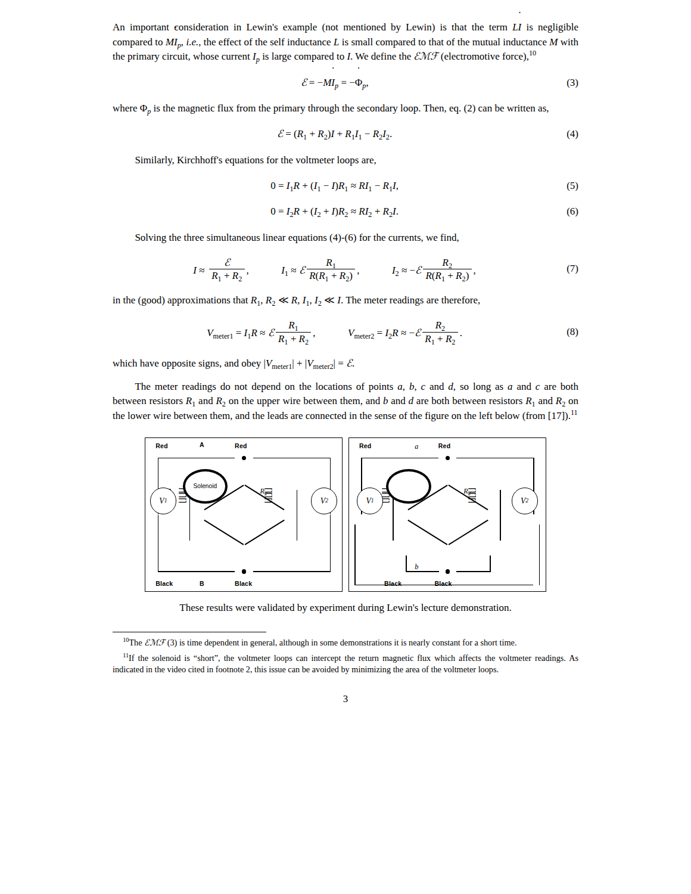An important consideration in Lewin's example (not mentioned by Lewin) is that the term LI is negligible compared to MIp, i.e., the effect of the self inductance L is small compared to that of the mutual inductance M with the primary circuit, whose current Ip is large compared to I. We define the ℰℳℱ (electromotive force),10
ℰ = −MIp = −Φp,
(3)
where Φp is the magnetic flux from the primary through the secondary loop. Then, eq. (2) can be written as,
ℰ = (R1 + R2)I + R1I1 − R2I2.
(4)
Similarly, Kirchhoff's equations for the voltmeter loops are,
0 = I1R + (I1 − I)R1 ≈ RI1 − R1I,
(5)
0 = I2R + (I2 + I)R2 ≈ RI2 + R2I.
(6)
Solving the three simultaneous linear equations (4)-(6) for the currents, we find,
I ≈ ℰR1 + R2, I1 ≈ ℰR1 R(R1 + R2), I2 ≈ −ℰR2 R(R1 + R2),
(7)
in the (good) approximations that R1, R2 ≪ R, I1, I2 ≪ I. The meter readings are therefore,
Vmeter1 = I1R ≈ ℰR1 R1 + R2, Vmeter2 = I2R ≈ −ℰR2 R1 + R2.
(8)
which have opposite signs, and obey |Vmeter1| + |Vmeter2| = ℰ.
The meter readings do not depend on the locations of points a, b, c and d, so long as a and c are both between resistors R1 and R2 on the upper wire between them, and b and d are both between resistors R1 and R2 on the lower wire between them, and the leads are connected in the sense of the figure on the left below (from [17]).11
Red A Red Black B Black
⌈⌉⌈⌉⌈⌉
⌈⌉⌈⌉⌈⌉
R1 R2
V1
V2
Solenoid
Red Red a Black Black b
⌈⌉⌈⌉⌈⌉
⌈⌉⌈⌉⌈⌉
R1 R2
V1
V2
These results were validated by experiment during Lewin's lecture demonstration.
10The ℰℳℱ (3) is time dependent in general, although in some demonstrations it is nearly constant for a short time.
11If the solenoid is “short”, the voltmeter loops can intercept the return magnetic flux which affects the voltmeter readings. As indicated in the video cited in footnote 2, this issue can be avoided by minimizing the area of the voltmeter loops.
3